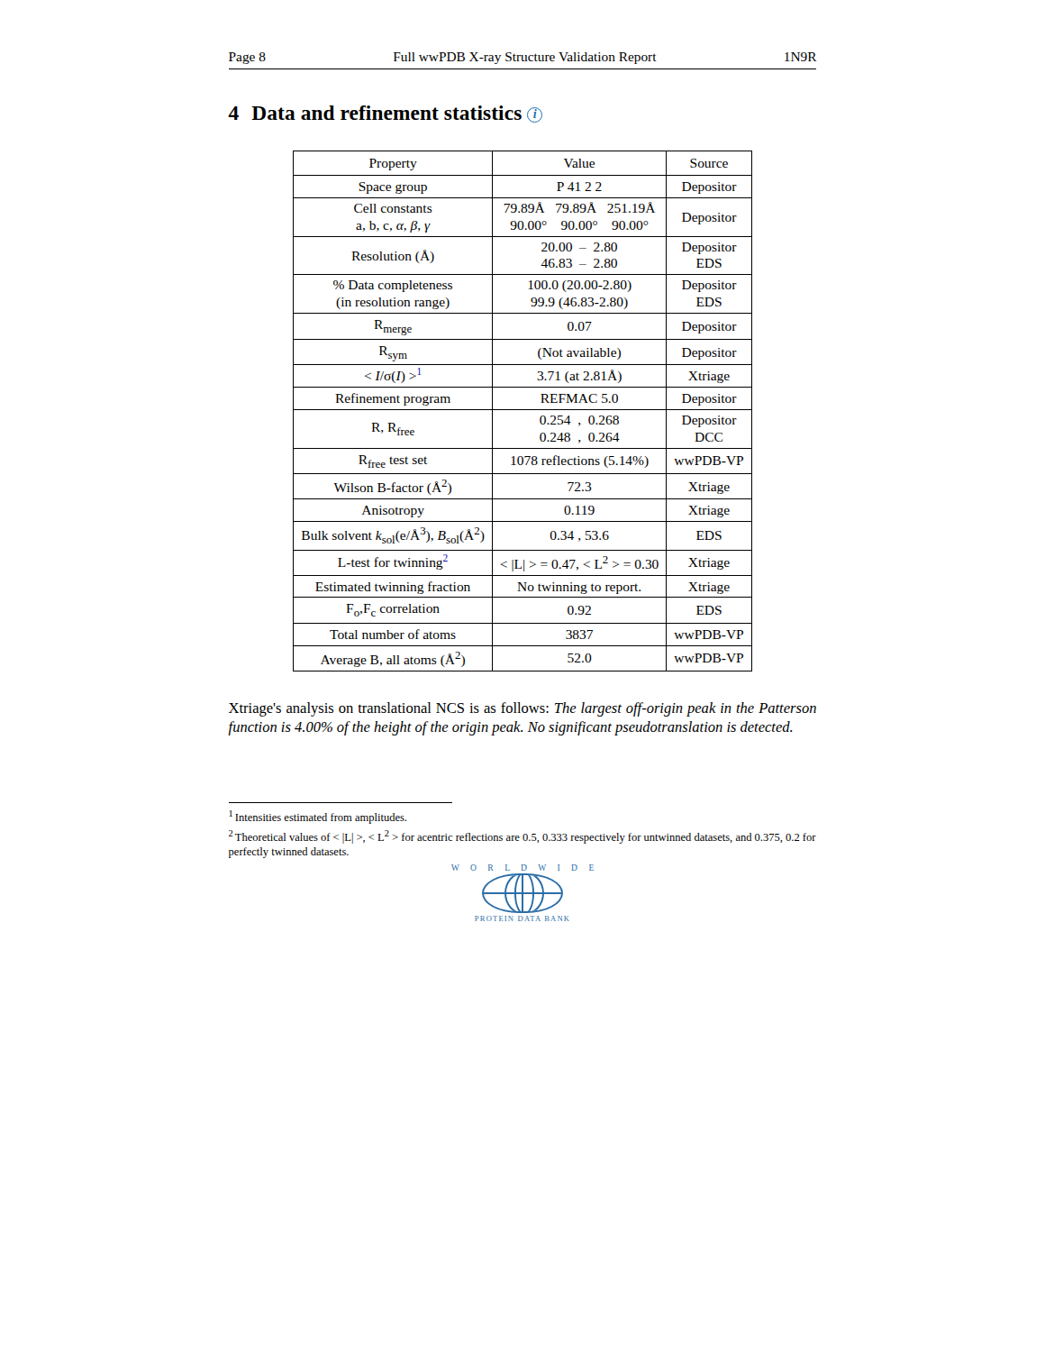Page 8
Full wwPDB X-ray Structure Validation Report
1N9R
4 Data and refinement statisticsi
| Property | Value | Source |
| --- | --- | --- |
| Space group | P 41 2 2 | Depositor |
| Cell constants a, b, c, α , β , γ | 79.89Å 79.89Å 251.19Å 90.00° 90.00° 90.00° | Depositor |
| Resolution (Å) | 20.00 – 2.80 46.83 – 2.80 | Depositor EDS |
| % Data completeness (in resolution range) | 100.0 (20.00-2.80) 99.9 (46.83-2.80) | Depositor EDS |
| R merge | 0.07 | Depositor |
| R sym | (Not available) | Depositor |
| < I /σ( I ) > 1 | 3.71 (at 2.81Å) | Xtriage |
| Refinement program | REFMAC 5.0 | Depositor |
| R, R free | 0.254 , 0.268 0.248 , 0.264 | Depositor DCC |
| R free test set | 1078 reflections (5.14%) | wwPDB-VP |
| Wilson B-factor (Å 2 ) | 72.3 | Xtriage |
| Anisotropy | 0.119 | Xtriage |
| Bulk solvent k sol (e/Å 3 ), B sol (Å 2 ) | 0.34 , 53.6 | EDS |
| L-test for twinning 2 | < /L/ > = 0.47, < L 2 > = 0.30 | Xtriage |
| Estimated twinning fraction | No twinning to report. | Xtriage |
| F o ,F c correlation | 0.92 | EDS |
| Total number of atoms | 3837 | wwPDB-VP |
| Average B, all atoms (Å 2 ) | 52.0 | wwPDB-VP |
Xtriage's analysis on translational NCS is as follows: The largest off-origin peak in the Patterson function is 4.00% of the height of the origin peak. No significant pseudotranslation is detected.
1 Intensities estimated from amplitudes.
2 Theoretical values of < |L| >, < L2 > for acentric reflections are 0.5, 0.333 respectively for untwinned datasets, and 0.375, 0.2 for perfectly twinned datasets.
W O R L D W I D E
PROTEIN DATA BANK